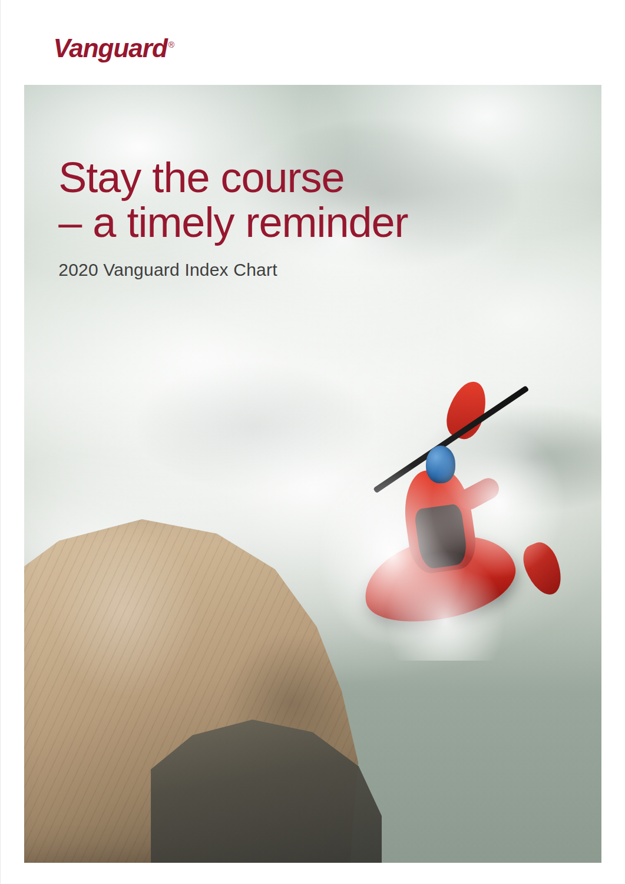Vanguard®
Stay the course – a timely reminder
2020 Vanguard Index Chart